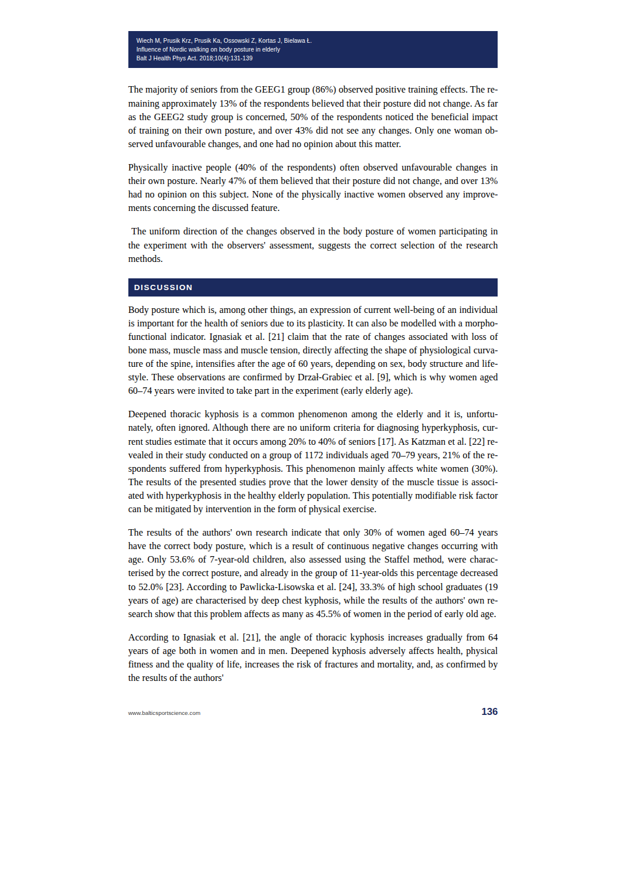Wiech M, Prusik Krz, Prusik Ka, Ossowski Z, Kortas J, Bielawa Ł.
Influence of Nordic walking on body posture in elderly
Balt J Health Phys Act. 2018;10(4):131-139
The majority of seniors from the GEEG1 group (86%) observed positive training effects. The remaining approximately 13% of the respondents believed that their posture did not change. As far as the GEEG2 study group is concerned, 50% of the respondents noticed the beneficial impact of training on their own posture, and over 43% did not see any changes. Only one woman observed unfavourable changes, and one had no opinion about this matter.
Physically inactive people (40% of the respondents) often observed unfavourable changes in their own posture. Nearly 47% of them believed that their posture did not change, and over 13% had no opinion on this subject. None of the physically inactive women observed any improvements concerning the discussed feature.
The uniform direction of the changes observed in the body posture of women participating in the experiment with the observers' assessment, suggests the correct selection of the research methods.
Discussion
Body posture which is, among other things, an expression of current well-being of an individual is important for the health of seniors due to its plasticity. It can also be modelled with a morphofunctional indicator. Ignasiak et al. [21] claim that the rate of changes associated with loss of bone mass, muscle mass and muscle tension, directly affecting the shape of physiological curvature of the spine, intensifies after the age of 60 years, depending on sex, body structure and lifestyle. These observations are confirmed by Drzał-Grabiec et al. [9], which is why women aged 60–74 years were invited to take part in the experiment (early elderly age).
Deepened thoracic kyphosis is a common phenomenon among the elderly and it is, unfortunately, often ignored. Although there are no uniform criteria for diagnosing hyperkyphosis, current studies estimate that it occurs among 20% to 40% of seniors [17]. As Katzman et al. [22] revealed in their study conducted on a group of 1172 individuals aged 70–79 years, 21% of the respondents suffered from hyperkyphosis. This phenomenon mainly affects white women (30%). The results of the presented studies prove that the lower density of the muscle tissue is associated with hyperkyphosis in the healthy elderly population. This potentially modifiable risk factor can be mitigated by intervention in the form of physical exercise.
The results of the authors' own research indicate that only 30% of women aged 60–74 years have the correct body posture, which is a result of continuous negative changes occurring with age. Only 53.6% of 7-year-old children, also assessed using the Staffel method, were characterised by the correct posture, and already in the group of 11-year-olds this percentage decreased to 52.0% [23]. According to Pawlicka-Lisowska et al. [24], 33.3% of high school graduates (19 years of age) are characterised by deep chest kyphosis, while the results of the authors' own research show that this problem affects as many as 45.5% of women in the period of early old age.
According to Ignasiak et al. [21], the angle of thoracic kyphosis increases gradually from 64 years of age both in women and in men. Deepened kyphosis adversely affects health, physical fitness and the quality of life, increases the risk of fractures and mortality, and, as confirmed by the results of the authors'
www.balticsportscience.com 136